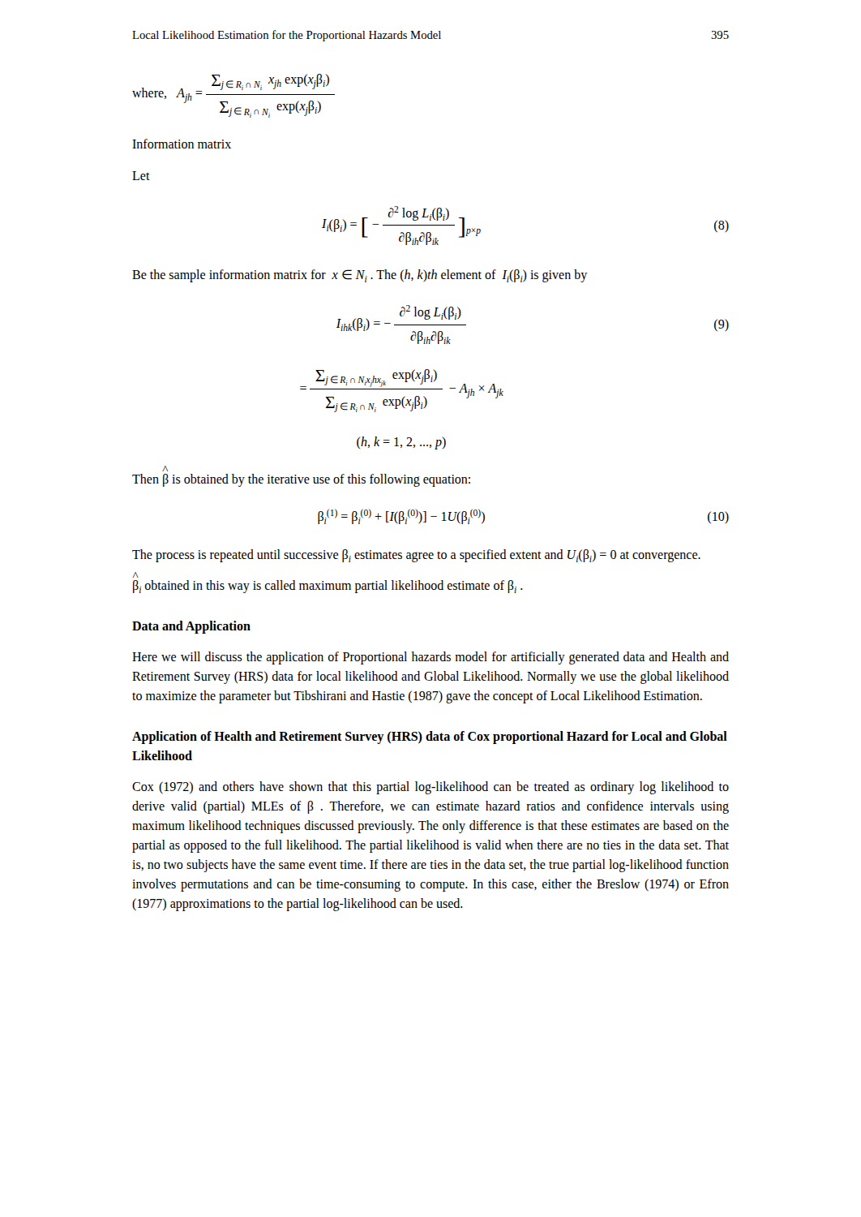Local Likelihood Estimation for the Proportional Hazards Model 395
where, Ajh = Σj ∈ Ri ∩ Ni xjh exp(xjβi) Σj ∈ Ri ∩ Ni exp(xjβi)
Information matrix
Let
Ii(βi) = [ − ∂2 log Li(βi) ∂βih∂βik ] p×p
(8)
Be the sample information matrix for x ∈ Ni . The (h, k)th element of Ii(βi) is given by
Iihk(βi) = − ∂2 log Li(βi) ∂βih∂βik
(9)
= Σj ∈ Ri ∩ Ni xj hxjk exp(xjβi) Σj ∈ Ri ∩ Ni exp(xjβi) − Ajh × Ajk
(h, k = 1, 2, ..., p)
Then β is obtained by the iterative use of this following equation:
βi(1) = βi(0) + [I(βi(0))] − 1U(βi(0))
(10)
The process is repeated until successive βi estimates agree to a specified extent and Ui(βi) = 0 at convergence.
βi obtained in this way is called maximum partial likelihood estimate of βi .
Data and Application
Here we will discuss the application of Proportional hazards model for artificially generated data and Health and Retirement Survey (HRS) data for local likelihood and Global Likelihood. Normally we use the global likelihood to maximize the parameter but Tibshirani and Hastie (1987) gave the concept of Local Likelihood Estimation.
Application of Health and Retirement Survey (HRS) data of Cox proportional Hazard for Local and Global Likelihood
Cox (1972) and others have shown that this partial log-likelihood can be treated as ordinary log likelihood to derive valid (partial) MLEs of β . Therefore, we can estimate hazard ratios and confidence intervals using maximum likelihood techniques discussed previously. The only difference is that these estimates are based on the partial as opposed to the full likelihood. The partial likelihood is valid when there are no ties in the data set. That is, no two subjects have the same event time. If there are ties in the data set, the true partial log-likelihood function involves permutations and can be time-consuming to compute. In this case, either the Breslow (1974) or Efron (1977) approximations to the partial log-likelihood can be used.